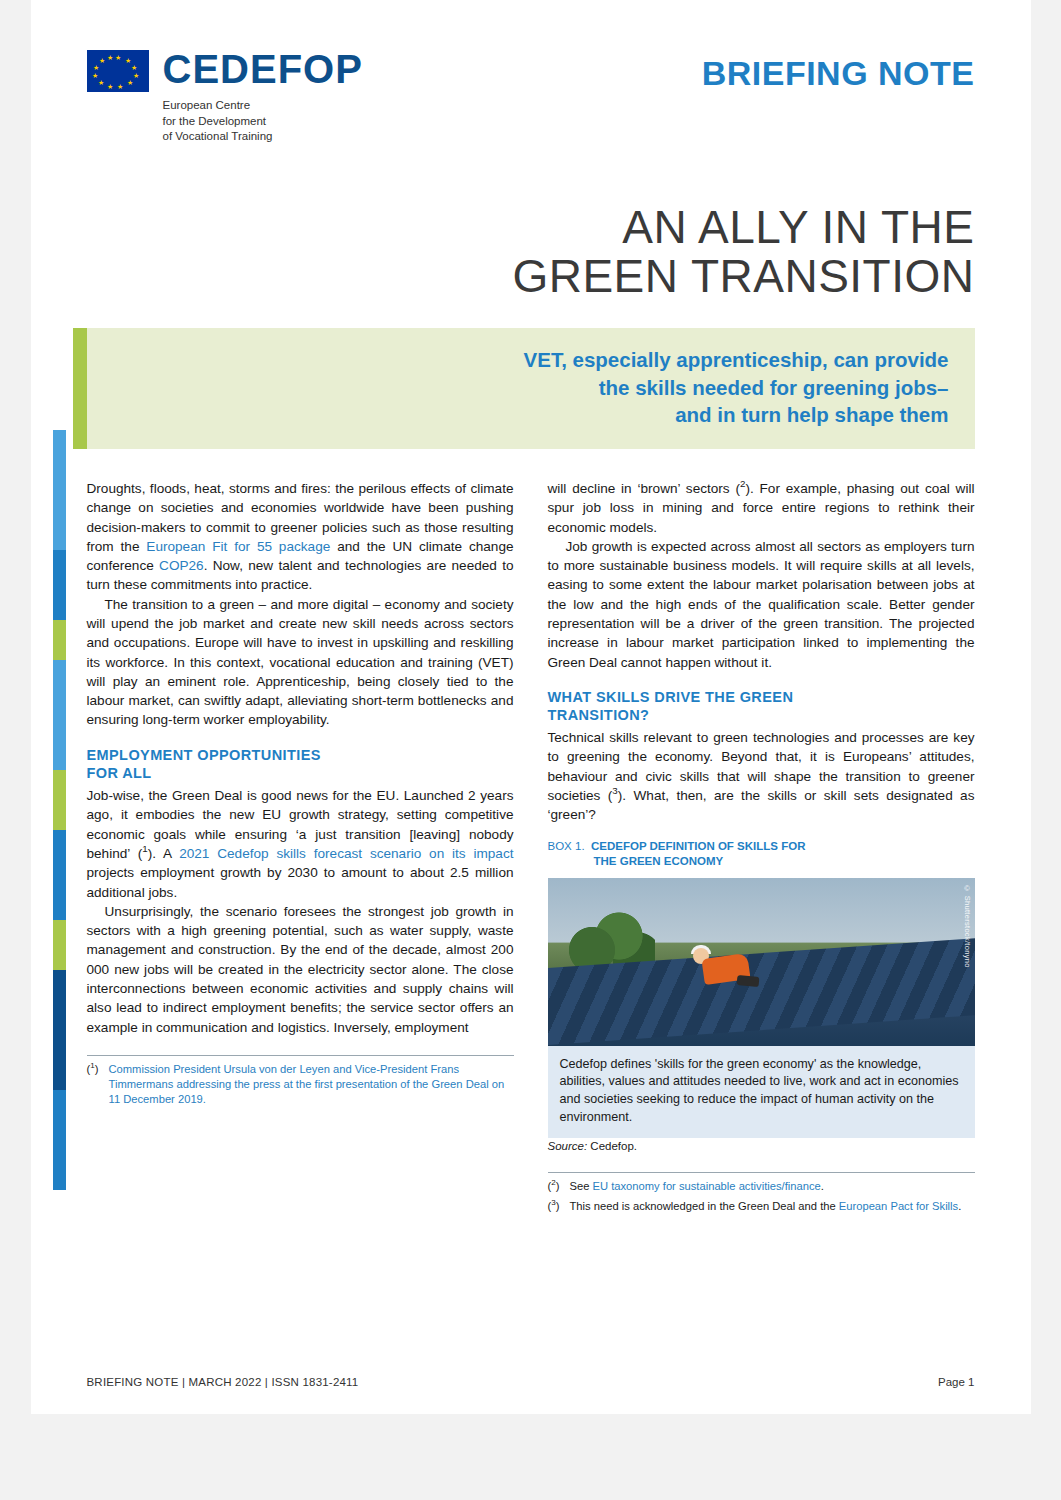★ ★ ★ ★ ★ ★ ★ ★ ★ ★ ★ ★
CEDEFOP
European Centre
for the Development
of Vocational Training
BRIEFING NOTE
AN ALLY IN THE
GREEN TRANSITION
VET, especially apprenticeship, can provide
the skills needed for greening jobs–
and in turn help shape them
Droughts, floods, heat, storms and fires: the perilous effects of climate change on societies and economies worldwide have been pushing decision-makers to commit to greener policies such as those resulting from the European Fit for 55 package and the UN climate change conference COP26. Now, new talent and technologies are needed to turn these commitments into practice.
The transition to a green – and more digital – economy and society will upend the job market and create new skill needs across sectors and occupations. Europe will have to invest in upskilling and reskilling its workforce. In this context, vocational education and training (VET) will play an eminent role. Apprenticeship, being closely tied to the labour market, can swiftly adapt, alleviating short-term bottlenecks and ensuring long-term worker employability.
EMPLOYMENT OPPORTUNITIES
FOR ALL
Job-wise, the Green Deal is good news for the EU. Launched 2 years ago, it embodies the new EU growth strategy, setting competitive economic goals while ensuring ‘a just transition [leaving] nobody behind’ (1). A 2021 Cedefop skills forecast scenario on its impact projects employment growth by 2030 to amount to about 2.5 million additional jobs.
Unsurprisingly, the scenario foresees the strongest job growth in sectors with a high greening potential, such as water supply, waste management and construction. By the end of the decade, almost 200 000 new jobs will be created in the electricity sector alone. The close interconnections between economic activities and supply chains will also lead to indirect employment benefits; the service sector offers an example in communication and logistics. Inversely, employment
(1) Commission President Ursula von der Leyen and Vice-President Frans Timmermans addressing the press at the first presentation of the Green Deal on 11 December 2019.
will decline in ‘brown’ sectors (2). For example, phasing out coal will spur job loss in mining and force entire regions to rethink their economic models.
Job growth is expected across almost all sectors as employers turn to more sustainable business models. It will require skills at all levels, easing to some extent the labour market polarisation between jobs at the low and the high ends of the qualification scale. Better gender representation will be a driver of the green transition. The projected increase in labour market participation linked to implementing the Green Deal cannot happen without it.
WHAT SKILLS DRIVE THE GREEN
TRANSITION?
Technical skills relevant to green technologies and processes are key to greening the economy. Beyond that, it is Europeans’ attitudes, behaviour and civic skills that will shape the transition to greener societies (3). What, then, are the skills or skill sets designated as ‘green’?
BOX 1. CEDEFOP DEFINITION OF SKILLS FOR THE GREEN ECONOMY
© Shutterstock/tonyno
Cedefop defines 'skills for the green economy' as the knowledge, abilities, values and attitudes needed to live, work and act in economies and societies seeking to reduce the impact of human activity on the environment.
Source: Cedefop.
(2) See EU taxonomy for sustainable activities/finance.
(3) This need is acknowledged in the Green Deal and the European Pact for Skills.
BRIEFING NOTE | MARCH 2022 | ISSN 1831-2411
Page 1